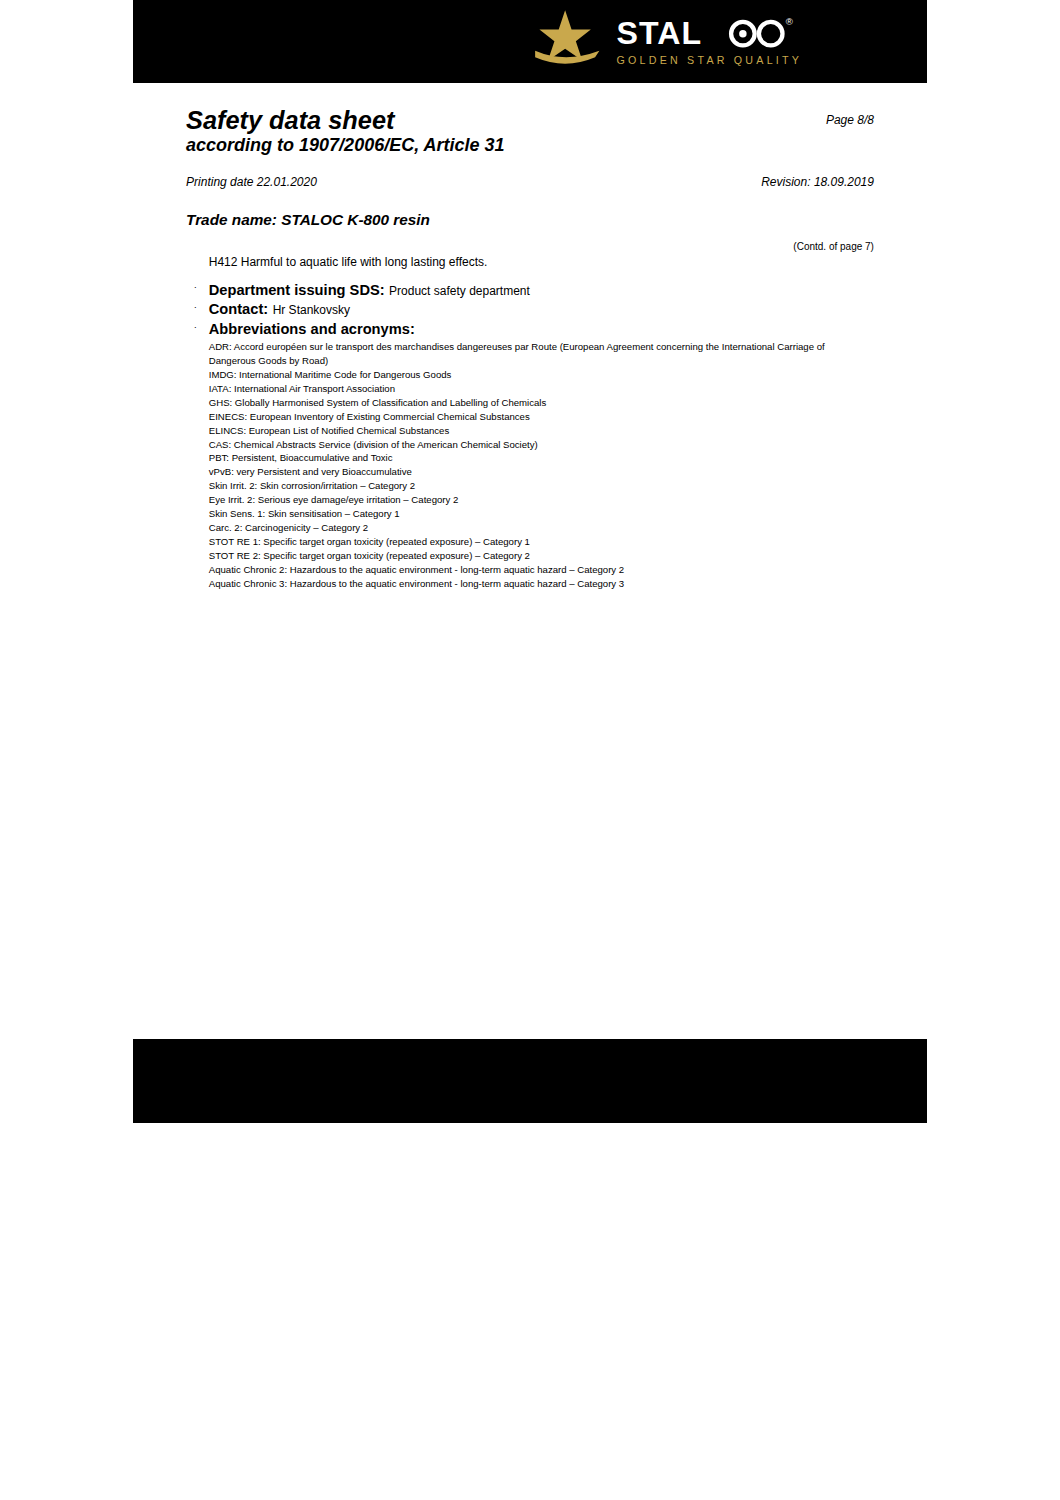STAL ® GOLDEN STAR QUALITY
Safety data sheetaccording to 1907/2006/EC, Article 31
Page 8/8
Printing date 22.01.2020 Revision: 18.09.2019
Trade name: STALOC K-800 resin
(Contd. of page 7)
H412 Harmful to aquatic life with long lasting effects.
· Department issuing SDS: Product safety department
· Contact: Hr Stankovsky
· Abbreviations and acronyms:
ADR: Accord européen sur le transport des marchandises dangereuses par Route (European Agreement concerning the International Carriage of Dangerous Goods by Road)
IMDG: International Maritime Code for Dangerous Goods
IATA: International Air Transport Association
GHS: Globally Harmonised System of Classification and Labelling of Chemicals
EINECS: European Inventory of Existing Commercial Chemical Substances
ELINCS: European List of Notified Chemical Substances
CAS: Chemical Abstracts Service (division of the American Chemical Society)
PBT: Persistent, Bioaccumulative and Toxic
vPvB: very Persistent and very Bioaccumulative
Skin Irrit. 2: Skin corrosion/irritation – Category 2
Eye Irrit. 2: Serious eye damage/eye irritation – Category 2
Skin Sens. 1: Skin sensitisation – Category 1
Carc. 2: Carcinogenicity – Category 2
STOT RE 1: Specific target organ toxicity (repeated exposure) – Category 1
STOT RE 2: Specific target organ toxicity (repeated exposure) – Category 2
Aquatic Chronic 2: Hazardous to the aquatic environment - long-term aquatic hazard – Category 2
Aquatic Chronic 3: Hazardous to the aquatic environment - long-term aquatic hazard – Category 3